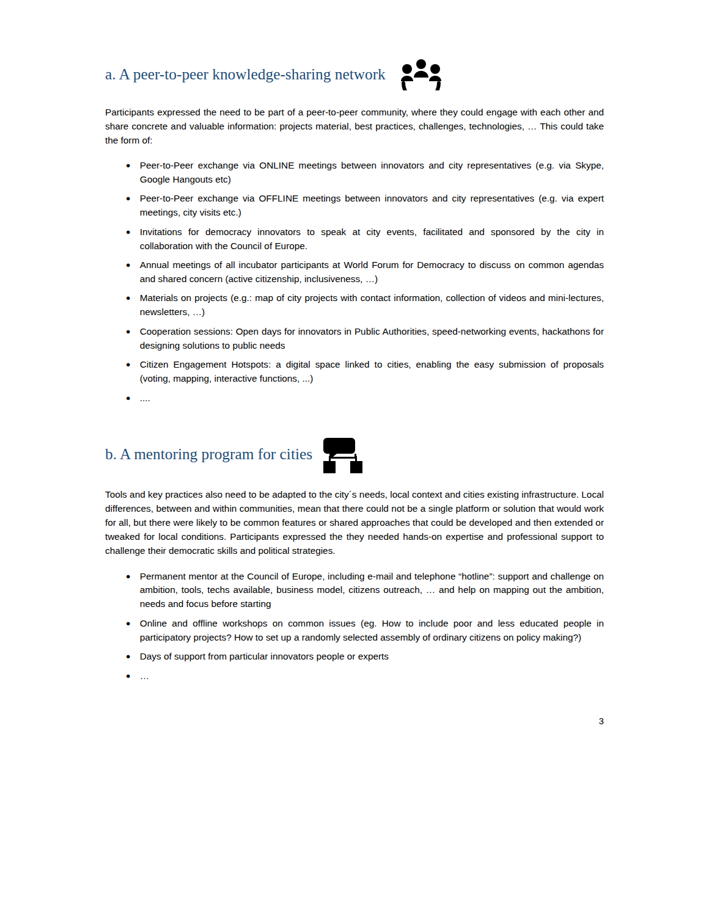a. A peer-to-peer knowledge-sharing network
Participants expressed the need to be part of a peer-to-peer community, where they could engage with each other and share concrete and valuable information: projects material, best practices, challenges, technologies, … This could take the form of:
Peer-to-Peer exchange via ONLINE meetings between innovators and city representatives (e.g. via Skype, Google Hangouts etc)
Peer-to-Peer exchange via OFFLINE meetings between innovators and city representatives (e.g. via expert meetings, city visits etc.)
Invitations for democracy innovators to speak at city events, facilitated and sponsored by the city in collaboration with the Council of Europe.
Annual meetings of all incubator participants at World Forum for Democracy to discuss on common agendas and shared concern (active citizenship, inclusiveness, …)
Materials on projects (e.g.: map of city projects with contact information, collection of videos and mini-lectures, newsletters, …)
Cooperation sessions: Open days for innovators in Public Authorities, speed-networking events, hackathons for designing solutions to public needs
Citizen Engagement Hotspots: a digital space linked to cities, enabling the easy submission of proposals (voting, mapping, interactive functions, ...)
....
b. A mentoring program for cities
Tools and key practices also need to be adapted to the city´s needs, local context and cities existing infrastructure. Local differences, between and within communities, mean that there could not be a single platform or solution that would work for all, but there were likely to be common features or shared approaches that could be developed and then extended or tweaked for local conditions. Participants expressed the they needed hands-on expertise and professional support to challenge their democratic skills and political strategies.
Permanent mentor at the Council of Europe, including e-mail and telephone “hotline”: support and challenge on ambition, tools, techs available, business model, citizens outreach, … and help on mapping out the ambition, needs and focus before starting
Online and offline workshops on common issues (eg. How to include poor and less educated people in participatory projects? How to set up a randomly selected assembly of ordinary citizens on policy making?)
Days of support from particular innovators people or experts
…
3